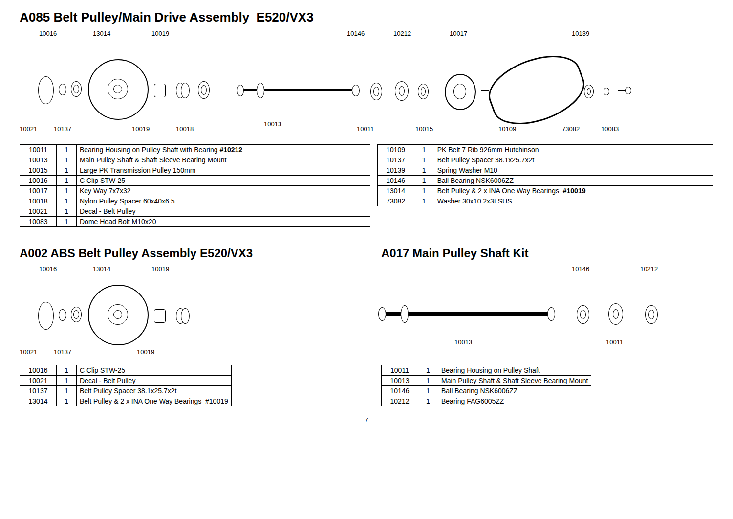A085 Belt Pulley/Main Drive Assembly E520/VX3
10016 13014 10019 10021 10137 10019 10018 10013 10146 10212 10017 10139 10011 10015 10109 73082 10083
| 10011 | 1 | Bearing Housing on Pulley Shaft with Bearing #10212 |
| 10013 | 1 | Main Pulley Shaft & Shaft Sleeve Bearing Mount |
| 10015 | 1 | Large PK Transmission Pulley 150mm |
| 10016 | 1 | C Clip STW-25 |
| 10017 | 1 | Key Way 7x7x32 |
| 10018 | 1 | Nylon Pulley Spacer 60x40x6.5 |
| 10021 | 1 | Decal - Belt Pulley |
| 10083 | 1 | Dome Head Bolt M10x20 |
| 10109 | 1 | PK Belt 7 Rib 926mm Hutchinson |
| 10137 | 1 | Belt Pulley Spacer 38.1x25.7x2t |
| 10139 | 1 | Spring Washer M10 |
| 10146 | 1 | Ball Bearing NSK6006ZZ |
| 13014 | 1 | Belt Pulley & 2 x INA One Way Bearings #10019 |
| 73082 | 1 | Washer 30x10.2x3t SUS |
A002 ABS Belt Pulley Assembly E520/VX3
10016 13014 10019 10021 10137 10019
| 10016 | 1 | C Clip STW-25 |
| 10021 | 1 | Decal - Belt Pulley |
| 10137 | 1 | Belt Pulley Spacer 38.1x25.7x2t |
| 13014 | 1 | Belt Pulley & 2 x INA One Way Bearings #10019 |
A017 Main Pulley Shaft Kit
10146 10212 10013 10011
| 10011 | 1 | Bearing Housing on Pulley Shaft |
| 10013 | 1 | Main Pulley Shaft & Shaft Sleeve Bearing Mount |
| 10146 | 1 | Ball Bearing NSK6006ZZ |
| 10212 | 1 | Bearing FAG6005ZZ |
7